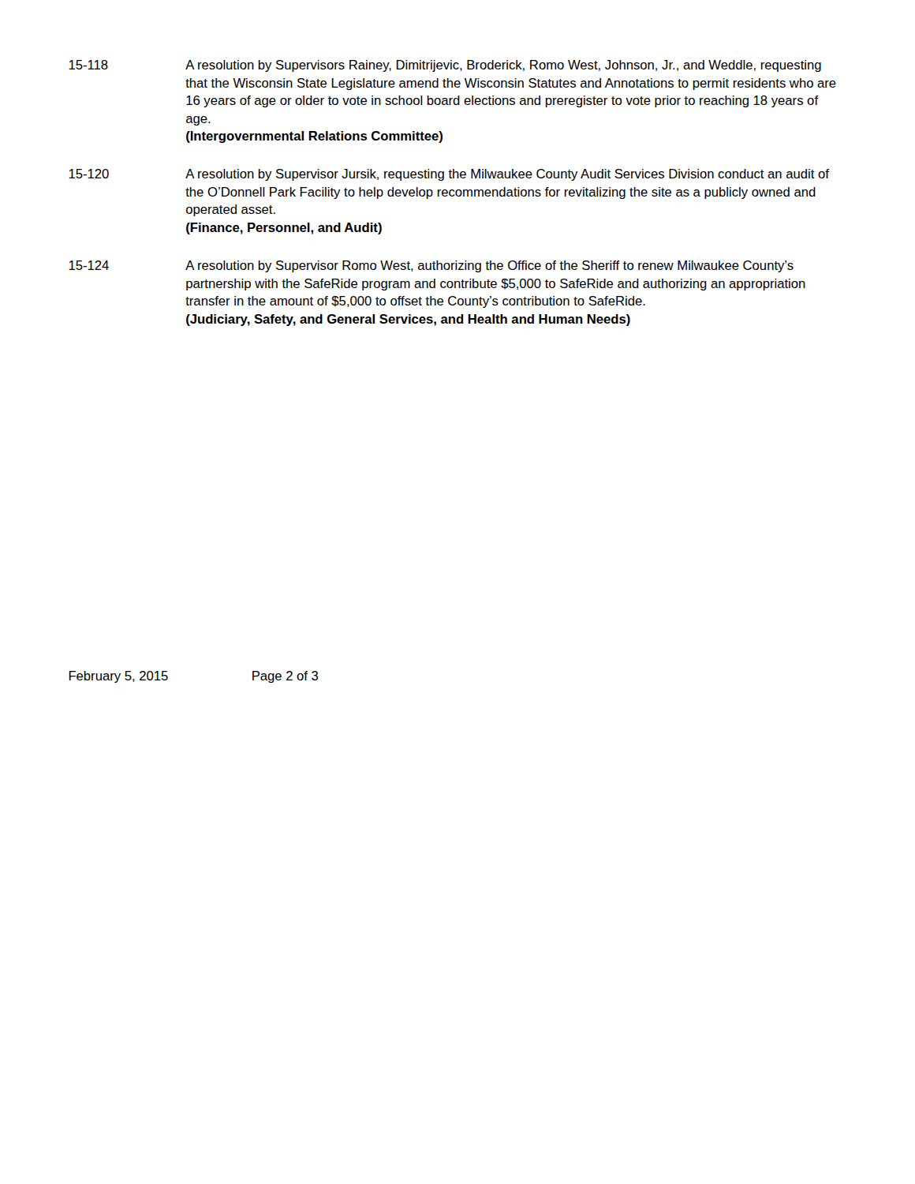| 15-118 | A resolution by Supervisors Rainey, Dimitrijevic, Broderick, Romo West, Johnson, Jr., and Weddle, requesting that the Wisconsin State Legislature amend the Wisconsin Statutes and Annotations to permit residents who are 16 years of age or older to vote in school board elections and preregister to vote prior to reaching 18 years of age. (Intergovernmental Relations Committee) |
| 15-120 | A resolution by Supervisor Jursik, requesting the Milwaukee County Audit Services Division conduct an audit of the O’Donnell Park Facility to help develop recommendations for revitalizing the site as a publicly owned and operated asset. (Finance, Personnel, and Audit) |
| 15-124 | A resolution by Supervisor Romo West, authorizing the Office of the Sheriff to renew Milwaukee County’s partnership with the SafeRide program and contribute $5,000 to SafeRide and authorizing an appropriation transfer in the amount of $5,000 to offset the County’s contribution to SafeRide. (Judiciary, Safety, and General Services, and Health and Human Needs) |
February 5, 2015 Page 2 of 3